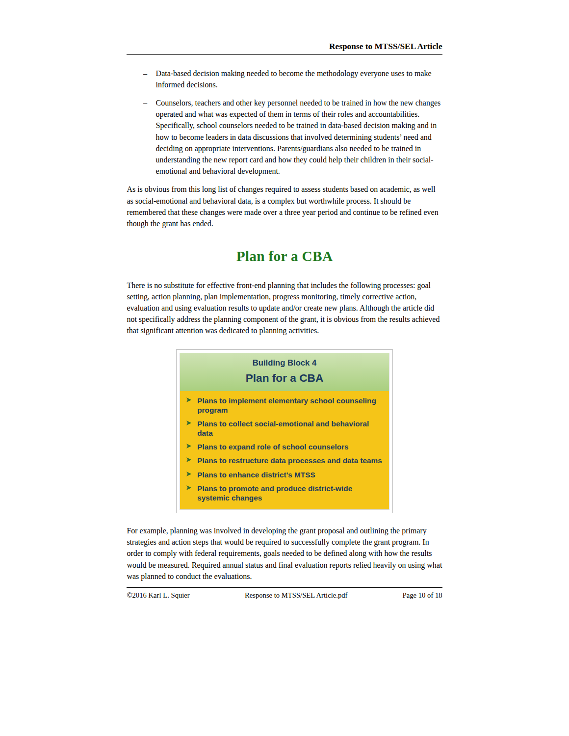Response to MTSS/SEL Article
Data-based decision making needed to become the methodology everyone uses to make informed decisions.
Counselors, teachers and other key personnel needed to be trained in how the new changes operated and what was expected of them in terms of their roles and accountabilities. Specifically, school counselors needed to be trained in data-based decision making and in how to become leaders in data discussions that involved determining students’ need and deciding on appropriate interventions. Parents/guardians also needed to be trained in understanding the new report card and how they could help their children in their social-emotional and behavioral development.
As is obvious from this long list of changes required to assess students based on academic, as well as social-emotional and behavioral data, is a complex but worthwhile process. It should be remembered that these changes were made over a three year period and continue to be refined even though the grant has ended.
Plan for a CBA
There is no substitute for effective front-end planning that includes the following processes: goal setting, action planning, plan implementation, progress monitoring, timely corrective action, evaluation and using evaluation results to update and/or create new plans. Although the article did not specifically address the planning component of the grant, it is obvious from the results achieved that significant attention was dedicated to planning activities.
Building Block 4 Plan for a CBA
Plans to implement elementary school counseling program
Plans to collect social-emotional and behavioral data
Plans to expand role of school counselors
Plans to restructure data processes and data teams
Plans to enhance district's MTSS
Plans to promote and produce district-wide systemic changes
For example, planning was involved in developing the grant proposal and outlining the primary strategies and action steps that would be required to successfully complete the grant program. In order to comply with federal requirements, goals needed to be defined along with how the results would be measured. Required annual status and final evaluation reports relied heavily on using what was planned to conduct the evaluations.
©2016 Karl L. Squier Response to MTSS/SEL Article.pdf Page 10 of 18